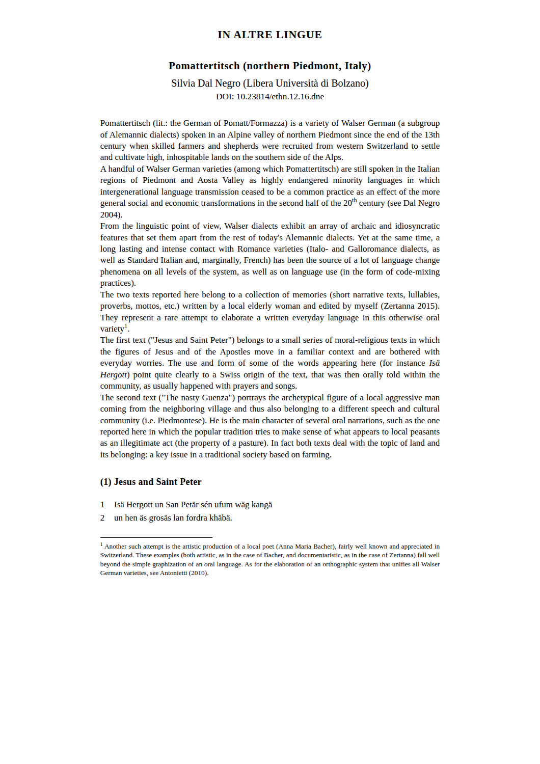IN ALTRE LINGUE
Pomattertitsch (northern Piedmont, Italy)
Silvia Dal Negro (Libera Università di Bolzano)
DOI: 10.23814/ethn.12.16.dne
Pomattertitsch (lit.: the German of Pomatt/Formazza) is a variety of Walser German (a subgroup of Alemannic dialects) spoken in an Alpine valley of northern Piedmont since the end of the 13th century when skilled farmers and shepherds were recruited from western Switzerland to settle and cultivate high, inhospitable lands on the southern side of the Alps.
A handful of Walser German varieties (among which Pomattertitsch) are still spoken in the Italian regions of Piedmont and Aosta Valley as highly endangered minority languages in which intergenerational language transmission ceased to be a common practice as an effect of the more general social and economic transformations in the second half of the 20th century (see Dal Negro 2004).
From the linguistic point of view, Walser dialects exhibit an array of archaic and idiosyncratic features that set them apart from the rest of today's Alemannic dialects. Yet at the same time, a long lasting and intense contact with Romance varieties (Italo- and Galloromance dialects, as well as Standard Italian and, marginally, French) has been the source of a lot of language change phenomena on all levels of the system, as well as on language use (in the form of code-mixing practices).
The two texts reported here belong to a collection of memories (short narrative texts, lullabies, proverbs, mottos, etc.) written by a local elderly woman and edited by myself (Zertanna 2015). They represent a rare attempt to elaborate a written everyday language in this otherwise oral variety1.
The first text ("Jesus and Saint Peter") belongs to a small series of moral-religious texts in which the figures of Jesus and of the Apostles move in a familiar context and are bothered with everyday worries. The use and form of some of the words appearing here (for instance Isä Hergott) point quite clearly to a Swiss origin of the text, that was then orally told within the community, as usually happened with prayers and songs.
The second text ("The nasty Guenza") portrays the archetypical figure of a local aggressive man coming from the neighboring village and thus also belonging to a different speech and cultural community (i.e. Piedmontese). He is the main character of several oral narrations, such as the one reported here in which the popular tradition tries to make sense of what appears to local peasants as an illegitimate act (the property of a pasture). In fact both texts deal with the topic of land and its belonging: a key issue in a traditional society based on farming.
(1) Jesus and Saint Peter
1 Isä Hergott un San Petär sén ufum wäg kangä
2 un hen äs grosäs lan fordra khäbä.
1 Another such attempt is the artistic production of a local poet (Anna Maria Bacher), fairly well known and appreciated in Switzerland. These examples (both artistic, as in the case of Bacher, and documentaristic, as in the case of Zertanna) fall well beyond the simple graphization of an oral language. As for the elaboration of an orthographic system that unifies all Walser German varieties, see Antonietti (2010).